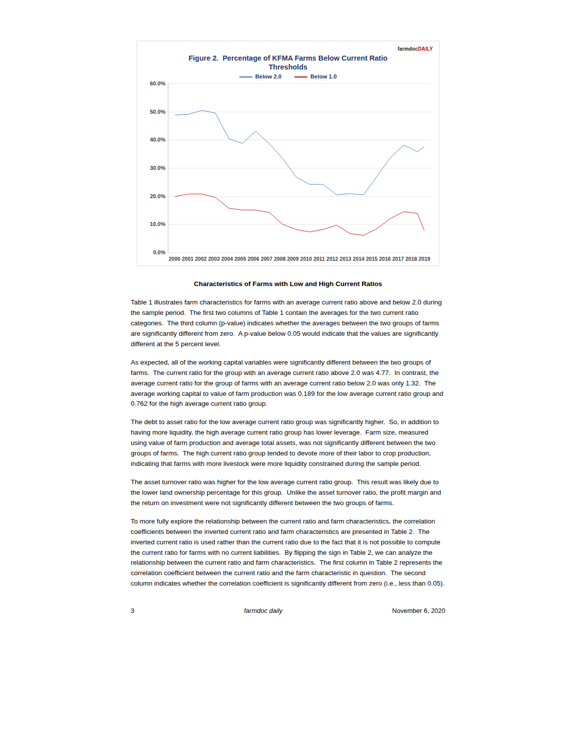farmdoc DAILY
Figure 2. Percentage of KFMA Farms Below Current Ratio
Thresholds
Below 2.0 Below 1.0
60.0%
50.0%
40.0%
30.0%
20.0%
10.0%
0.0%
20002001200220032004 20052006200720082009 20102011201220132014 20152016201720182019
Characteristics of Farms with Low and High Current Ratios
Table 1 illustrates farm characteristics for farms with an average current ratio above and below 2.0 during the sample period. The first two columns of Table 1 contain the averages for the two current ratio categories. The third column (p-value) indicates whether the averages between the two groups of farms are significantly different from zero. A p-value below 0.05 would indicate that the values are significantly different at the 5 percent level.
As expected, all of the working capital variables were significantly different between the two groups of farms. The current ratio for the group with an average current ratio above 2.0 was 4.77. In contrast, the average current ratio for the group of farms with an average current ratio below 2.0 was only 1.32. The average working capital to value of farm production was 0.189 for the low average current ratio group and 0.762 for the high average current ratio group.
The debt to asset ratio for the low average current ratio group was significantly higher. So, in addition to having more liquidity, the high average current ratio group has lower leverage. Farm size, measured using value of farm production and average total assets, was not significantly different between the two groups of farms. The high current ratio group tended to devote more of their labor to crop production, indicating that farms with more livestock were more liquidity constrained during the sample period.
The asset turnover ratio was higher for the low average current ratio group. This result was likely due to the lower land ownership percentage for this group. Unlike the asset turnover ratio, the profit margin and the return on investment were not significantly different between the two groups of farms.
To more fully explore the relationship between the current ratio and farm characteristics, the correlation coefficients between the inverted current ratio and farm characteristics are presented in Table 2. The inverted current ratio is used rather than the current ratio due to the fact that it is not possible to compute the current ratio for farms with no current liabilities. By flipping the sign in Table 2, we can analyze the relationship between the current ratio and farm characteristics. The first column in Table 2 represents the correlation coefficient between the current ratio and the farm characteristic in question. The second column indicates whether the correlation coefficient is significantly different from zero (i.e., less than 0.05).
3
farmdoc daily
November 6, 2020